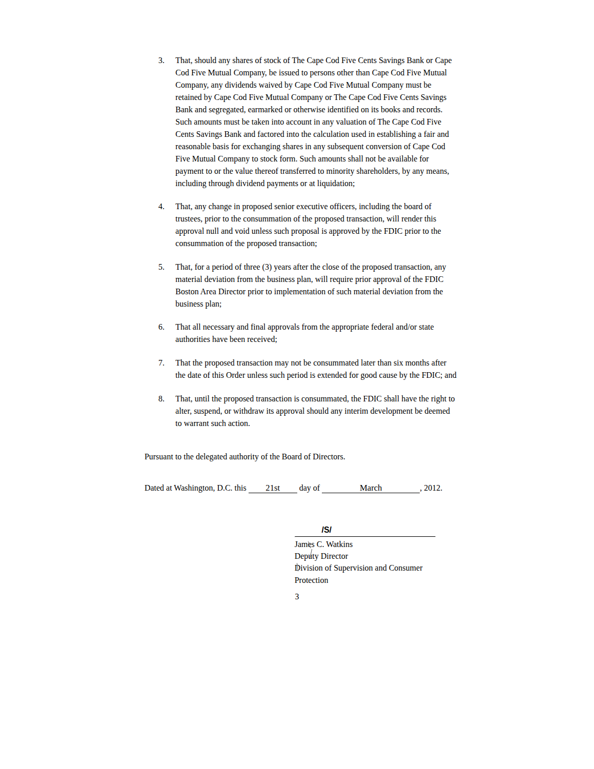That, should any shares of stock of The Cape Cod Five Cents Savings Bank or Cape Cod Five Mutual Company, be issued to persons other than Cape Cod Five Mutual Company, any dividends waived by Cape Cod Five Mutual Company must be retained by Cape Cod Five Mutual Company or The Cape Cod Five Cents Savings Bank and segregated, earmarked or otherwise identified on its books and records. Such amounts must be taken into account in any valuation of The Cape Cod Five Cents Savings Bank and factored into the calculation used in establishing a fair and reasonable basis for exchanging shares in any subsequent conversion of Cape Cod Five Mutual Company to stock form. Such amounts shall not be available for payment to or the value thereof transferred to minority shareholders, by any means, including through dividend payments or at liquidation;
That, any change in proposed senior executive officers, including the board of trustees, prior to the consummation of the proposed transaction, will render this approval null and void unless such proposal is approved by the FDIC prior to the consummation of the proposed transaction;
That, for a period of three (3) years after the close of the proposed transaction, any material deviation from the business plan, will require prior approval of the FDIC Boston Area Director prior to implementation of such material deviation from the business plan;
That all necessary and final approvals from the appropriate federal and/or state authorities have been received;
That the proposed transaction may not be consummated later than six months after the date of this Order unless such period is extended for good cause by the FDIC; and
That, until the proposed transaction is consummated, the FDIC shall have the right to alter, suspend, or withdraw its approval should any interim development be deemed to warrant such action.
Pursuant to the delegated authority of the Board of Directors.
Dated at Washington, D.C. this 21st day of March, 2012.
/S/
James C. Watkins
Deputy Director
Division of Supervision and Consumer Protection
3